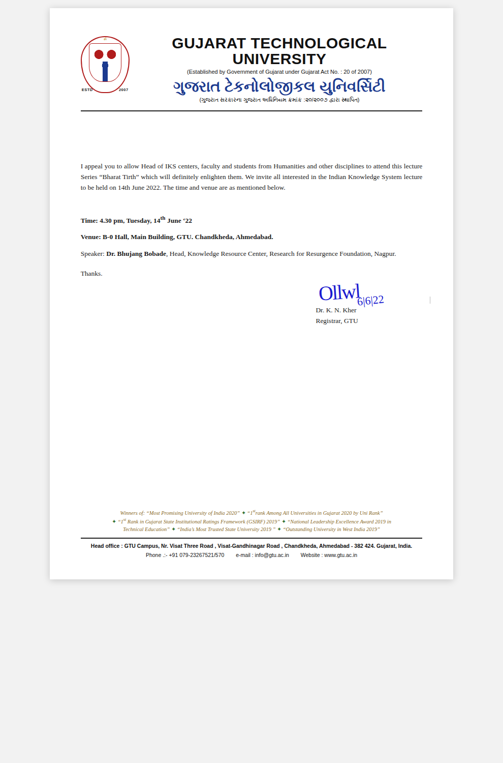ॐ
ESTD
2007
GUJARAT TECHNOLOGICAL UNIVERSITY
(Established by Government of Gujarat under Gujarat Act No. : 20 of 2007)
ગુજરાત ટેકનોલોજીકલ યુનિવર્સિટી
(ગુજરાત સરકારના ગુજરાત અધિનિયમ ક્રમાંક :૨૦/૨૦૦૭ દ્વારા સ્થાપિત)
I appeal you to allow Head of IKS centers, faculty and students from Humanities and other disciplines to attend this lecture Series “Bharat Tirth” which will definitely enlighten them. We invite all interested in the Indian Knowledge System lecture to be held on 14th June 2022. The time and venue are as mentioned below.
Time: 4.30 pm, Tuesday, 14th June ‘22
Venue: B-0 Hall, Main Building, GTU. Chandkheda, Ahmedabad.
Speaker: Dr. Bhujang Bobade, Head, Knowledge Resource Center, Research for Resurgence Foundation, Nagpur.
Thanks.
Ollwl 6|6|22
Dr. K. N. Kher
Registrar, GTU
Winners of: “Most Promising University of India 2020” ✦ “1strank Among All Universities in Gujarat 2020 by Uni Rank”
✦ “1st Rank in Gujarat State Institutional Ratings Framework (GSIRF) 2019” ✦ “National Leadership Excellence Award 2019 in
Technical Education” ✦ “India’s Most Trusted State University 2019 ” ✦ “Outstanding University in West India 2019”
Head office : GTU Campus, Nr. Visat Three Road , Visat-Gandhinagar Road , Chandkheda, Ahmedabad - 382 424. Gujarat, India.
Phone .:- +91 079-23267521/570 e-mail : info@gtu.ac.in Website : www.gtu.ac.in